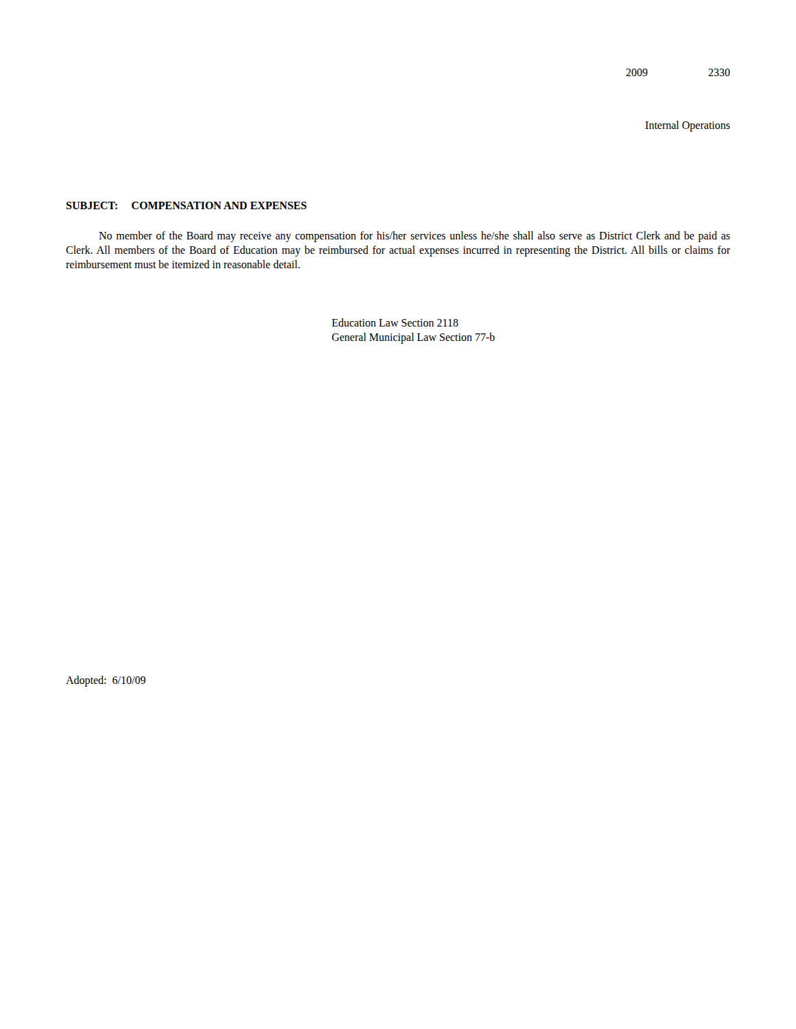20092330
Internal Operations
SUBJECT: COMPENSATION AND EXPENSES
No member of the Board may receive any compensation for his/her services unless he/she shall also serve as District Clerk and be paid as Clerk. All members of the Board of Education may be reimbursed for actual expenses incurred in representing the District. All bills or claims for reimbursement must be itemized in reasonable detail.
Education Law Section 2118
General Municipal Law Section 77-b
Adopted: 6/10/09